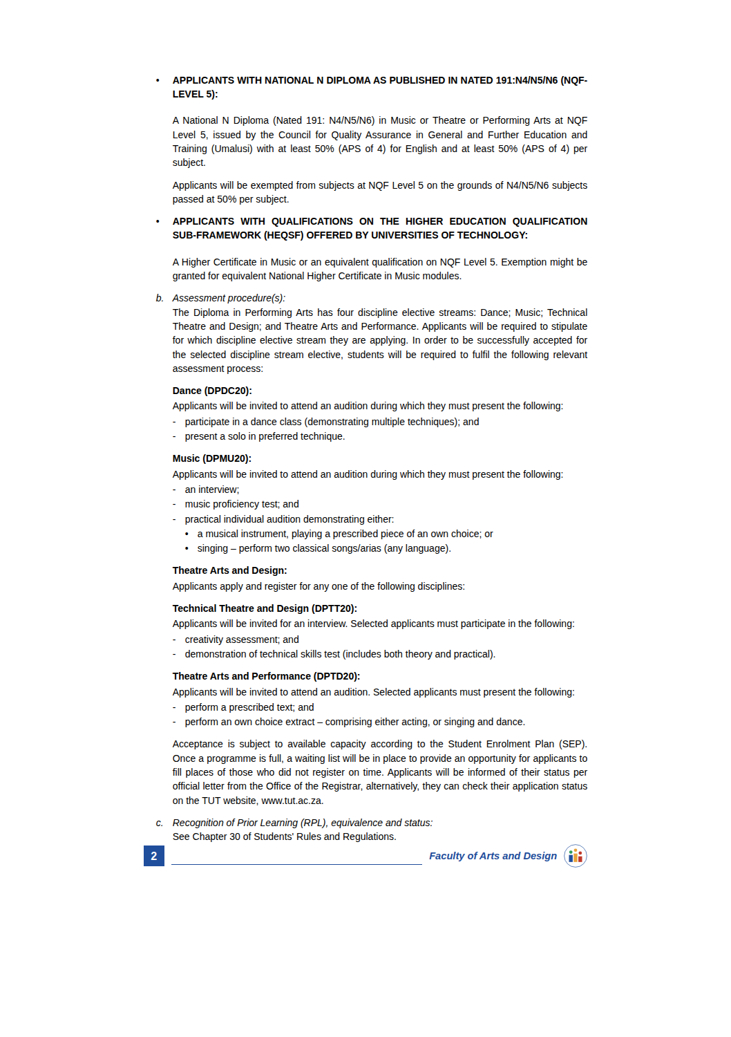•
APPLICANTS WITH NATIONAL N DIPLOMA AS PUBLISHED IN NATED 191:N4/N5/N6 (NQF-LEVEL 5):
A National N Diploma (Nated 191: N4/N5/N6) in Music or Theatre or Performing Arts at NQF Level 5, issued by the Council for Quality Assurance in General and Further Education and Training (Umalusi) with at least 50% (APS of 4) for English and at least 50% (APS of 4) per subject.
Applicants will be exempted from subjects at NQF Level 5 on the grounds of N4/N5/N6 subjects passed at 50% per subject.
•
APPLICANTS WITH QUALIFICATIONS ON THE HIGHER EDUCATION QUALIFICATION SUB-FRAMEWORK (HEQSF) OFFERED BY UNIVERSITIES OF TECHNOLOGY:
A Higher Certificate in Music or an equivalent qualification on NQF Level 5. Exemption might be granted for equivalent National Higher Certificate in Music modules.
b.
Assessment procedure(s):
The Diploma in Performing Arts has four discipline elective streams: Dance; Music; Technical Theatre and Design; and Theatre Arts and Performance. Applicants will be required to stipulate for which discipline elective stream they are applying. In order to be successfully accepted for the selected discipline stream elective, students will be required to fulfil the following relevant assessment process:
Dance (DPDC20):
Applicants will be invited to attend an audition during which they must present the following:
participate in a dance class (demonstrating multiple techniques); and
present a solo in preferred technique.
Music (DPMU20):
Applicants will be invited to attend an audition during which they must present the following:
an interview;
music proficiency test; and
practical individual audition demonstrating either:
a musical instrument, playing a prescribed piece of an own choice; or
singing – perform two classical songs/arias (any language).
Theatre Arts and Design:
Applicants apply and register for any one of the following disciplines:
Technical Theatre and Design (DPTT20):
Applicants will be invited for an interview. Selected applicants must participate in the following:
creativity assessment; and
demonstration of technical skills test (includes both theory and practical).
Theatre Arts and Performance (DPTD20):
Applicants will be invited to attend an audition. Selected applicants must present the following:
perform a prescribed text; and
perform an own choice extract – comprising either acting, or singing and dance.
Acceptance is subject to available capacity according to the Student Enrolment Plan (SEP). Once a programme is full, a waiting list will be in place to provide an opportunity for applicants to fill places of those who did not register on time. Applicants will be informed of their status per official letter from the Office of the Registrar, alternatively, they can check their application status on the TUT website, www.tut.ac.za.
c.
Recognition of Prior Learning (RPL), equivalence and status:
See Chapter 30 of Students' Rules and Regulations.
2
Faculty of Arts and Design